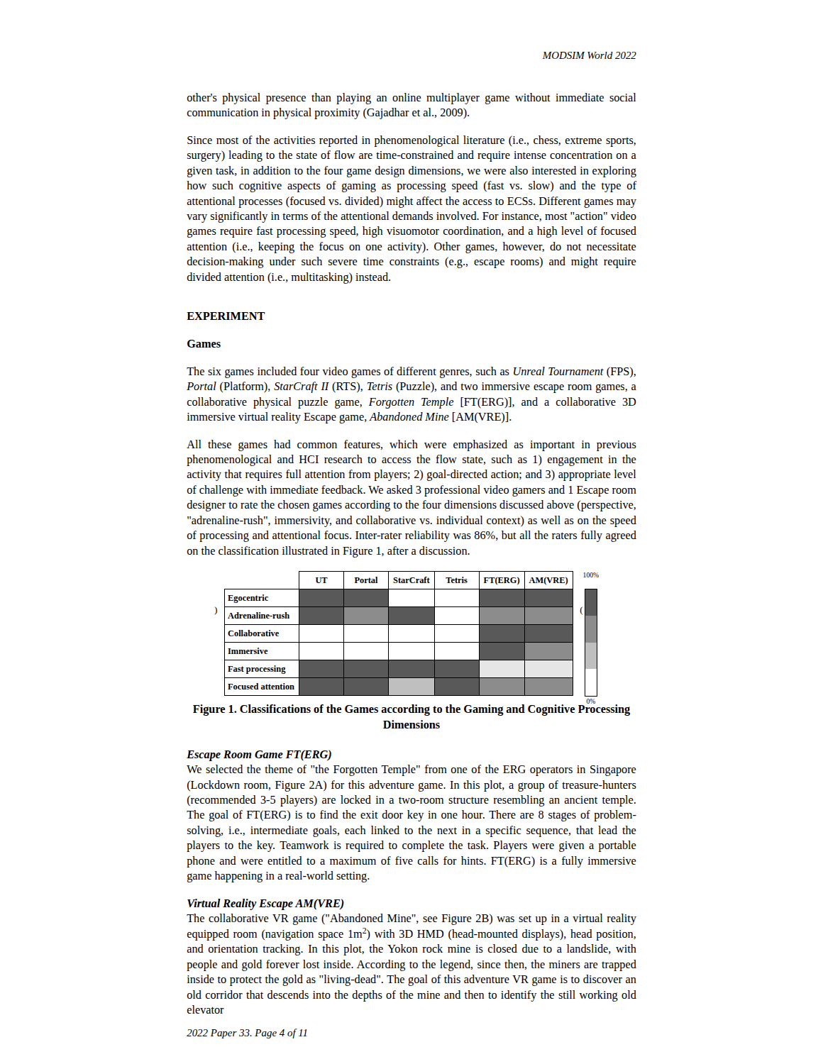MODSIM World 2022
other's physical presence than playing an online multiplayer game without immediate social communication in physical proximity (Gajadhar et al., 2009).
Since most of the activities reported in phenomenological literature (i.e., chess, extreme sports, surgery) leading to the state of flow are time-constrained and require intense concentration on a given task, in addition to the four game design dimensions, we were also interested in exploring how such cognitive aspects of gaming as processing speed (fast vs. slow) and the type of attentional processes (focused vs. divided) might affect the access to ECSs. Different games may vary significantly in terms of the attentional demands involved. For instance, most "action" video games require fast processing speed, high visuomotor coordination, and a high level of focused attention (i.e., keeping the focus on one activity). Other games, however, do not necessitate decision-making under such severe time constraints (e.g., escape rooms) and might require divided attention (i.e., multitasking) instead.
EXPERIMENT
Games
The six games included four video games of different genres, such as Unreal Tournament (FPS), Portal (Platform), StarCraft II (RTS), Tetris (Puzzle), and two immersive escape room games, a collaborative physical puzzle game, Forgotten Temple [FT(ERG)], and a collaborative 3D immersive virtual reality Escape game, Abandoned Mine [AM(VRE)].
All these games had common features, which were emphasized as important in previous phenomenological and HCI research to access the flow state, such as 1) engagement in the activity that requires full attention from players; 2) goal-directed action; and 3) appropriate level of challenge with immediate feedback. We asked 3 professional video gamers and 1 Escape room designer to rate the chosen games according to the four dimensions discussed above (perspective, "adrenaline-rush", immersivity, and collaborative vs. individual context) as well as on the speed of processing and attentional focus. Inter-rater reliability was 86%, but all the raters fully agreed on the classification illustrated in Figure 1, after a discussion.
| | UT | Portal | StarCraft | Tetris | FT(ERG) | AM(VRE) |
| --- | --- | --- | --- | --- | --- | --- |
| Egocentric | | | | | | |
| Adrenaline-rush | | | | | | |
| Collaborative | | | | | | |
| Immersive | | | | | | |
| Fast processing | | | | | | |
| Focused attention | | | | | | |
100%
0%
Figure 1. Classifications of the Games according to the Gaming and Cognitive Processing Dimensions
Escape Room Game FT(ERG)
We selected the theme of "the Forgotten Temple" from one of the ERG operators in Singapore (Lockdown room, Figure 2A) for this adventure game. In this plot, a group of treasure-hunters (recommended 3-5 players) are locked in a two-room structure resembling an ancient temple. The goal of FT(ERG) is to find the exit door key in one hour. There are 8 stages of problem-solving, i.e., intermediate goals, each linked to the next in a specific sequence, that lead the players to the key. Teamwork is required to complete the task. Players were given a portable phone and were entitled to a maximum of five calls for hints. FT(ERG) is a fully immersive game happening in a real-world setting.
Virtual Reality Escape AM(VRE)
The collaborative VR game ("Abandoned Mine", see Figure 2B) was set up in a virtual reality equipped room (navigation space 1m2) with 3D HMD (head-mounted displays), head position, and orientation tracking. In this plot, the Yokon rock mine is closed due to a landslide, with people and gold forever lost inside. According to the legend, since then, the miners are trapped inside to protect the gold as "living-dead". The goal of this adventure VR game is to discover an old corridor that descends into the depths of the mine and then to identify the still working old elevator
2022 Paper 33. Page 4 of 11